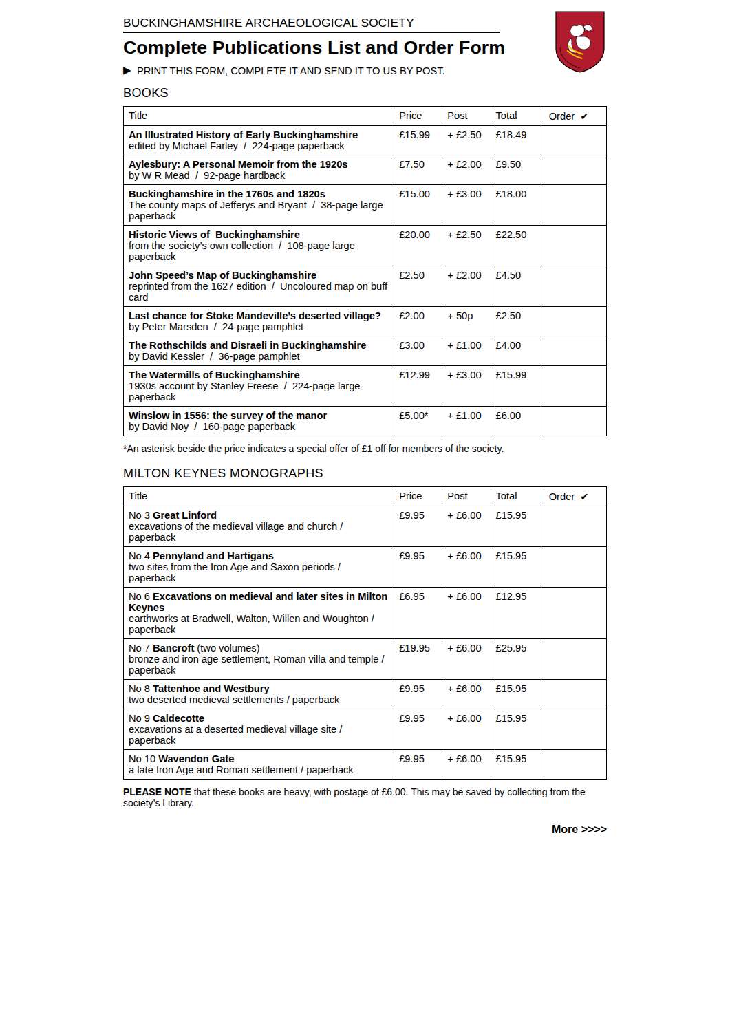BUCKINGHAMSHIRE ARCHAEOLOGICAL SOCIETY
Complete Publications List and Order Form
▶ PRINT THIS FORM, COMPLETE IT AND SEND IT TO US BY POST.
BOOKS
| Title | Price | Post | Total | Order ✔ |
| --- | --- | --- | --- | --- |
| An Illustrated History of Early Buckinghamshire edited by Michael Farley / 224-page paperback | £15.99 | + £2.50 | £18.49 | |
| Aylesbury: A Personal Memoir from the 1920s by W R Mead / 92-page hardback | £7.50 | + £2.00 | £9.50 | |
| Buckinghamshire in the 1760s and 1820s The county maps of Jefferys and Bryant / 38-page large paperback | £15.00 | + £3.00 | £18.00 | |
| Historic Views of Buckinghamshire from the society’s own collection / 108-page large paperback | £20.00 | + £2.50 | £22.50 | |
| John Speed’s Map of Buckinghamshire reprinted from the 1627 edition / Uncoloured map on buff card | £2.50 | + £2.00 | £4.50 | |
| Last chance for Stoke Mandeville’s deserted village? by Peter Marsden / 24-page pamphlet | £2.00 | + 50p | £2.50 | |
| The Rothschilds and Disraeli in Buckinghamshire by David Kessler / 36-page pamphlet | £3.00 | + £1.00 | £4.00 | |
| The Watermills of Buckinghamshire 1930s account by Stanley Freese / 224-page large paperback | £12.99 | + £3.00 | £15.99 | |
| Winslow in 1556: the survey of the manor by David Noy / 160-page paperback | £5.00* | + £1.00 | £6.00 | |
*An asterisk beside the price indicates a special offer of £1 off for members of the society.
MILTON KEYNES MONOGRAPHS
| Title | Price | Post | Total | Order ✔ |
| --- | --- | --- | --- | --- |
| No 3 Great Linford excavations of the medieval village and church / paperback | £9.95 | + £6.00 | £15.95 | |
| No 4 Pennyland and Hartigans two sites from the Iron Age and Saxon periods / paperback | £9.95 | + £6.00 | £15.95 | |
| No 6 Excavations on medieval and later sites in Milton Keynes earthworks at Bradwell, Walton, Willen and Woughton / paperback | £6.95 | + £6.00 | £12.95 | |
| No 7 Bancroft (two volumes) bronze and iron age settlement, Roman villa and temple / paperback | £19.95 | + £6.00 | £25.95 | |
| No 8 Tattenhoe and Westbury two deserted medieval settlements / paperback | £9.95 | + £6.00 | £15.95 | |
| No 9 Caldecotte excavations at a deserted medieval village site / paperback | £9.95 | + £6.00 | £15.95 | |
| No 10 Wavendon Gate a late Iron Age and Roman settlement / paperback | £9.95 | + £6.00 | £15.95 | |
PLEASE NOTE that these books are heavy, with postage of £6.00. This may be saved by collecting from the society’s Library.
More >>>>